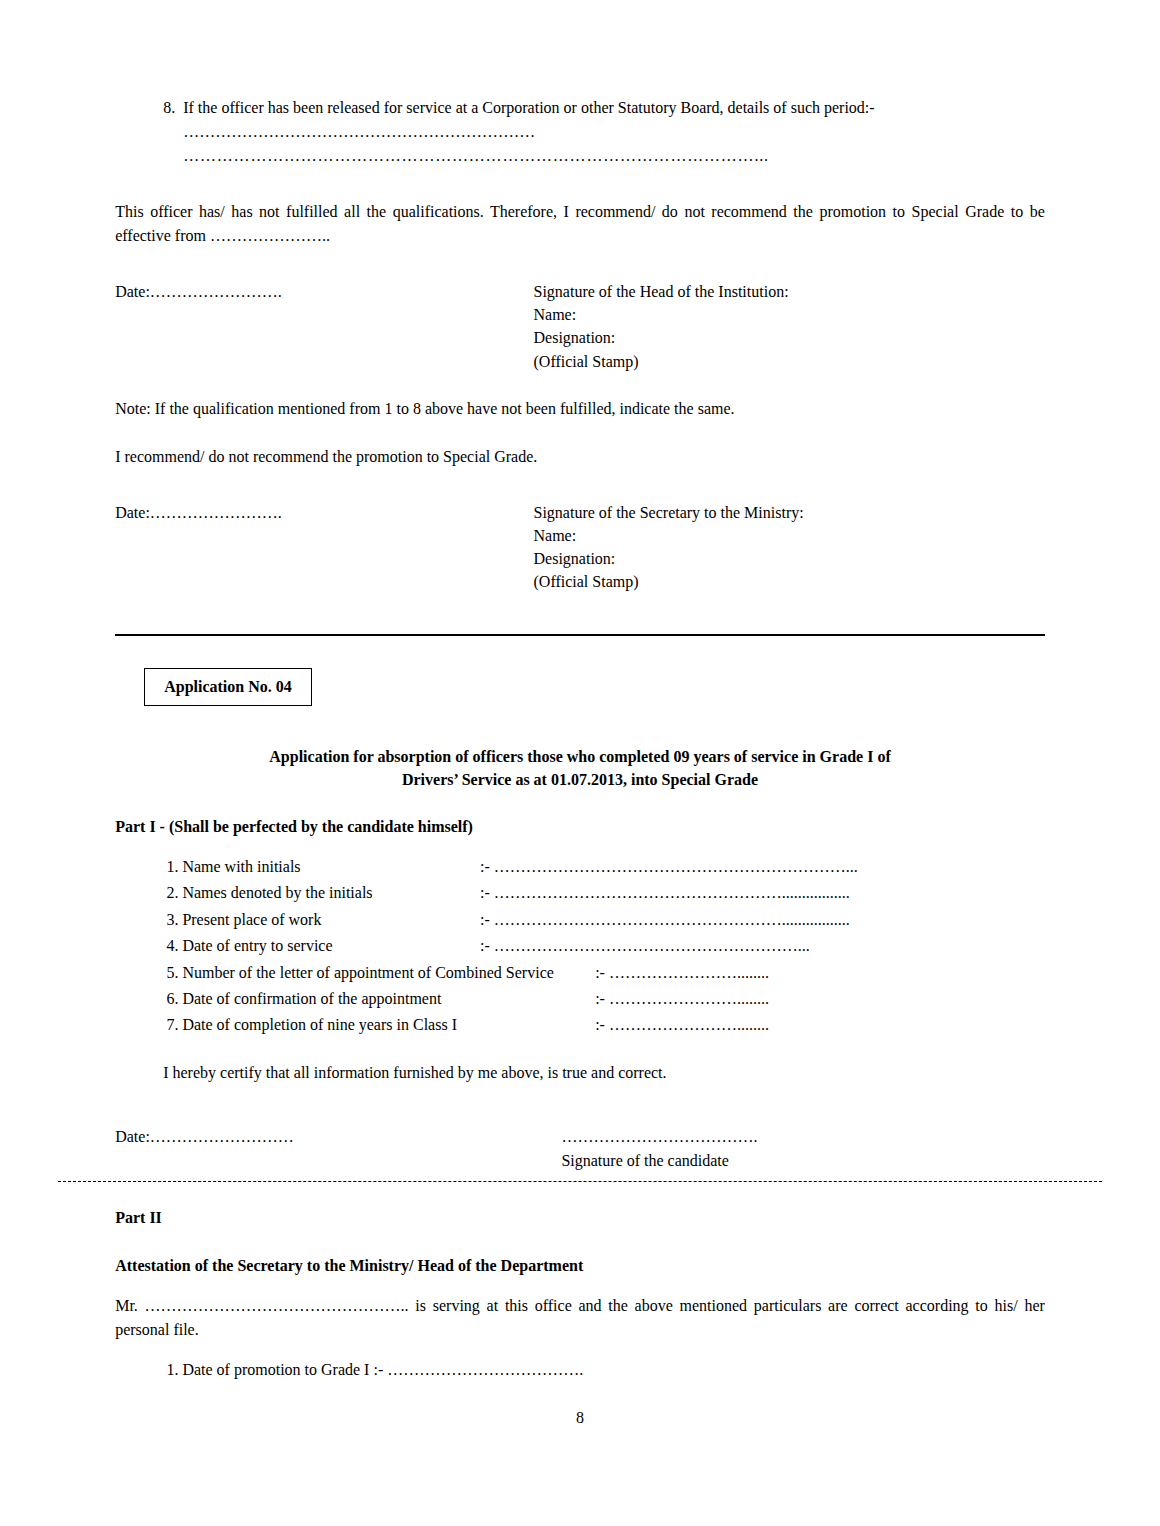8. If the officer has been released for service at a Corporation or other Statutory Board, details of such period:- …………………………………………………………
…………………………………………………………………………………………...
This officer has/ has not fulfilled all the qualifications. Therefore, I recommend/ do not recommend the promotion to Special Grade to be effective from …………………..
Date:…………………….
Signature of the Head of the Institution:
Name:
Designation:
(Official Stamp)
Note: If the qualification mentioned from 1 to 8 above have not been fulfilled, indicate the same.
I recommend/ do not recommend the promotion to Special Grade.
Date:…………………….
Signature of the Secretary to the Ministry:
Name:
Designation:
(Official Stamp)
Application No. 04
Application for absorption of officers those who completed 09 years of service in Grade I of
Drivers’ Service as at 01.07.2013, into Special Grade
Part I - (Shall be perfected by the candidate himself)
Name with initials:- …………………………………………………………...
Names denoted by the initials:- ……………………………………………….................
Present place of work:- ……………………………………………….................
Date of entry to service:- …………………………………………………...
Number of the letter of appointment of Combined Service:- ……………………........
Date of confirmation of the appointment:- ……………………........
Date of completion of nine years in Class I:- ……………………........
I hereby certify that all information furnished by me above, is true and correct.
Date:………………………
……………………………….
Signature of the candidate
Part II
Attestation of the Secretary to the Ministry/ Head of the Department
Mr. ………………………………………….. is serving at this office and the above mentioned particulars are correct according to his/ her personal file.
Date of promotion to Grade I :- ……………………………….
8